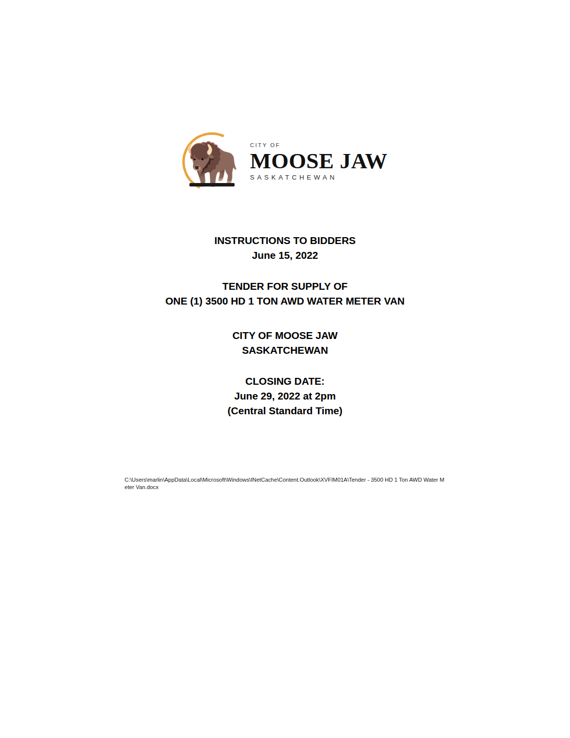🦬
CITY OF
MOOSE JAW
SASKATCHEWAN
INSTRUCTIONS TO BIDDERS
June 15, 2022
TENDER FOR SUPPLY OF
ONE (1) 3500 HD 1 TON AWD WATER METER VAN
CITY OF MOOSE JAW
SASKATCHEWAN
CLOSING DATE:
June 29, 2022 at 2pm
(Central Standard Time)
C:\Users\marlin\AppData\Local\Microsoft\Windows\INetCache\Content.Outlook\XVFIM01A\Tender - 3500 HD 1 Ton AWD Water Meter Van.docx